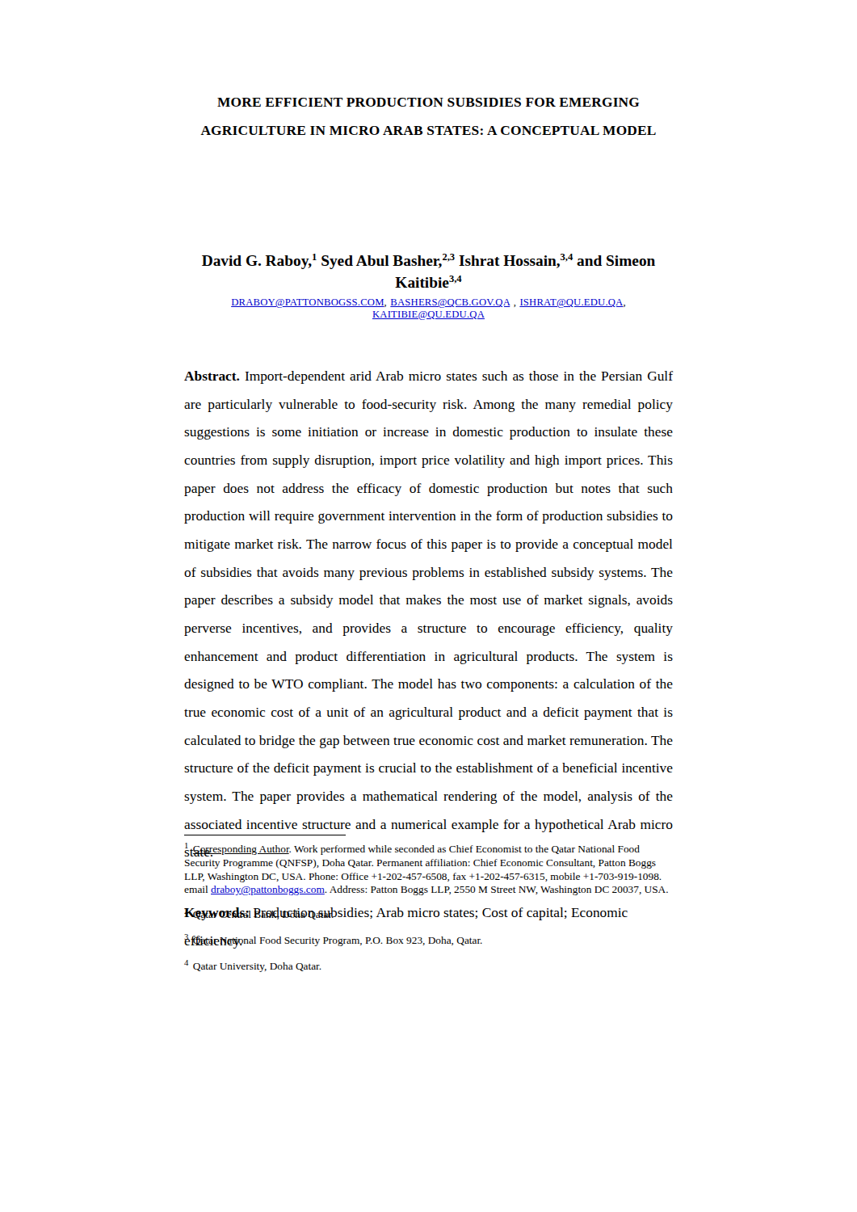More Efficient Production Subsidies for Emerging
Agriculture in Micro Arab States: A Conceptual Model
David G. Raboy,1 Syed Abul Basher,2,3 Ishrat Hossain,3,4 and Simeon Kaitibie3,4
DRABOY@PATTONBOGSS.COM, BASHERS@QCB.GOV.QA , ISHRAT@QU.EDU.QA, KAITIBIE@QU.EDU.QA
Abstract. Import-dependent arid Arab micro states such as those in the Persian Gulf are particularly vulnerable to food-security risk. Among the many remedial policy suggestions is some initiation or increase in domestic production to insulate these countries from supply disruption, import price volatility and high import prices. This paper does not address the efficacy of domestic production but notes that such production will require government intervention in the form of production subsidies to mitigate market risk. The narrow focus of this paper is to provide a conceptual model of subsidies that avoids many previous problems in established subsidy systems. The paper describes a subsidy model that makes the most use of market signals, avoids perverse incentives, and provides a structure to encourage efficiency, quality enhancement and product differentiation in agricultural products. The system is designed to be WTO compliant. The model has two components: a calculation of the true economic cost of a unit of an agricultural product and a deficit payment that is calculated to bridge the gap between true economic cost and market remuneration. The structure of the deficit payment is crucial to the establishment of a beneficial incentive system. The paper provides a mathematical rendering of the model, analysis of the associated incentive structure and a numerical example for a hypothetical Arab micro state.
Keywords: Production subsidies; Arab micro states; Cost of capital; Economic efficiency.
1 Corresponding Author. Work performed while seconded as Chief Economist to the Qatar National Food Security Programme (QNFSP), Doha Qatar. Permanent affiliation: Chief Economic Consultant, Patton Boggs LLP, Washington DC, USA. Phone: Office +1-202-457-6508, fax +1-202-457-6315, mobile +1-703-919-1098. email draboy@pattonboggs.com. Address: Patton Boggs LLP, 2550 M Street NW, Washington DC 20037, USA.
2 Qatar Central Bank, Doha Qatar.
3 Qatar National Food Security Program, P.O. Box 923, Doha, Qatar.
4 Qatar University, Doha Qatar.